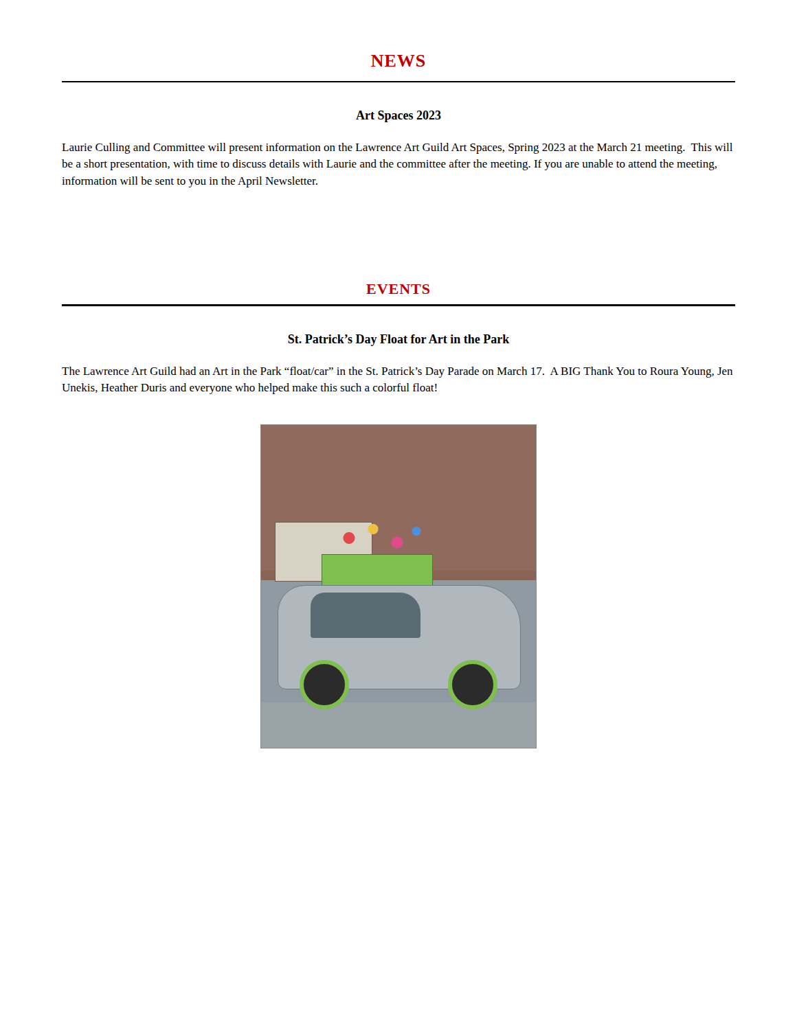NEWS
Art Spaces 2023
Laurie Culling and Committee will present information on the Lawrence Art Guild Art Spaces, Spring 2023 at the March 21 meeting. This will be a short presentation, with time to discuss details with Laurie and the committee after the meeting. If you are unable to attend the meeting, information will be sent to you in the April Newsletter.
EVENTS
St. Patrick’s Day Float for Art in the Park
The Lawrence Art Guild had an Art in the Park “float/car” in the St. Patrick’s Day Parade on March 17. A BIG Thank You to Roura Young, Jen Unekis, Heather Duris and everyone who helped make this such a colorful float!